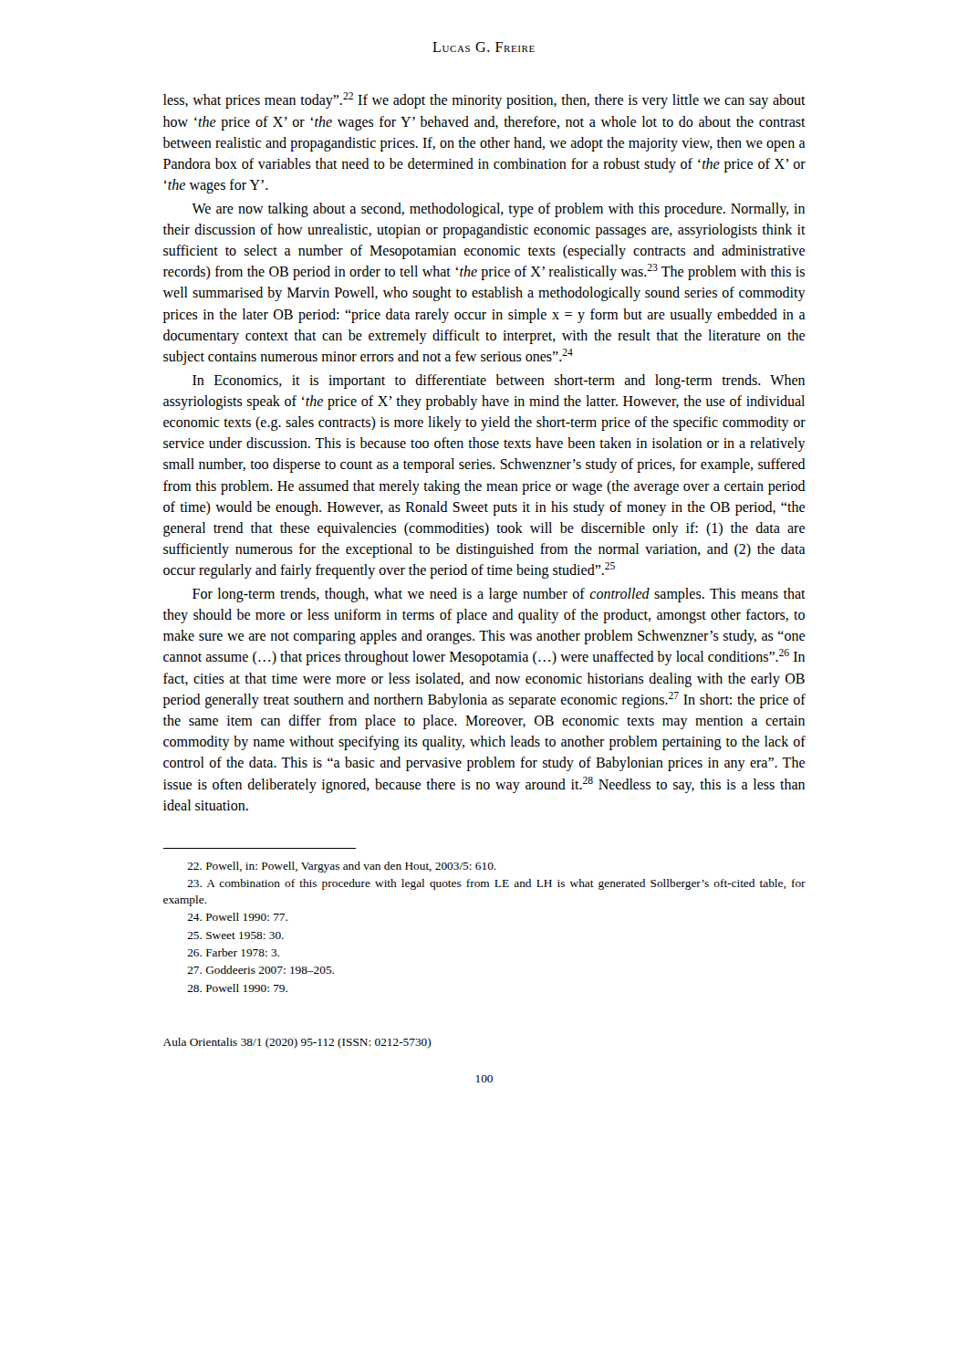Lucas G. Freire
less, what prices mean today”.22 If we adopt the minority position, then, there is very little we can say about how ‘the price of X’ or ‘the wages for Y’ behaved and, therefore, not a whole lot to do about the contrast between realistic and propagandistic prices. If, on the other hand, we adopt the majority view, then we open a Pandora box of variables that need to be determined in combination for a robust study of ‘the price of X’ or ‘the wages for Y’.
We are now talking about a second, methodological, type of problem with this procedure. Normally, in their discussion of how unrealistic, utopian or propagandistic economic passages are, assyriologists think it sufficient to select a number of Mesopotamian economic texts (especially contracts and administrative records) from the OB period in order to tell what ‘the price of X’ realistically was.23 The problem with this is well summarised by Marvin Powell, who sought to establish a methodologically sound series of commodity prices in the later OB period: “price data rarely occur in simple x = y form but are usually embedded in a documentary context that can be extremely difficult to interpret, with the result that the literature on the subject contains numerous minor errors and not a few serious ones”.24
In Economics, it is important to differentiate between short-term and long-term trends. When assyriologists speak of ‘the price of X’ they probably have in mind the latter. However, the use of individual economic texts (e.g. sales contracts) is more likely to yield the short-term price of the specific commodity or service under discussion. This is because too often those texts have been taken in isolation or in a relatively small number, too disperse to count as a temporal series. Schwenzner’s study of prices, for example, suffered from this problem. He assumed that merely taking the mean price or wage (the average over a certain period of time) would be enough. However, as Ronald Sweet puts it in his study of money in the OB period, “the general trend that these equivalencies (commodities) took will be discernible only if: (1) the data are sufficiently numerous for the exceptional to be distinguished from the normal variation, and (2) the data occur regularly and fairly frequently over the period of time being studied”.25
For long-term trends, though, what we need is a large number of controlled samples. This means that they should be more or less uniform in terms of place and quality of the product, amongst other factors, to make sure we are not comparing apples and oranges. This was another problem Schwenzner’s study, as “one cannot assume (…) that prices throughout lower Mesopotamia (…) were unaffected by local conditions”.26 In fact, cities at that time were more or less isolated, and now economic historians dealing with the early OB period generally treat southern and northern Babylonia as separate economic regions.27 In short: the price of the same item can differ from place to place. Moreover, OB economic texts may mention a certain commodity by name without specifying its quality, which leads to another problem pertaining to the lack of control of the data. This is “a basic and pervasive problem for study of Babylonian prices in any era”. The issue is often deliberately ignored, because there is no way around it.28 Needless to say, this is a less than ideal situation.
22. Powell, in: Powell, Vargyas and van den Hout, 2003/5: 610.
23. A combination of this procedure with legal quotes from LE and LH is what generated Sollberger’s oft-cited table, for example.
24. Powell 1990: 77.
25. Sweet 1958: 30.
26. Farber 1978: 3.
27. Goddeeris 2007: 198–205.
28. Powell 1990: 79.
Aula Orientalis 38/1 (2020) 95-112 (ISSN: 0212-5730)
100